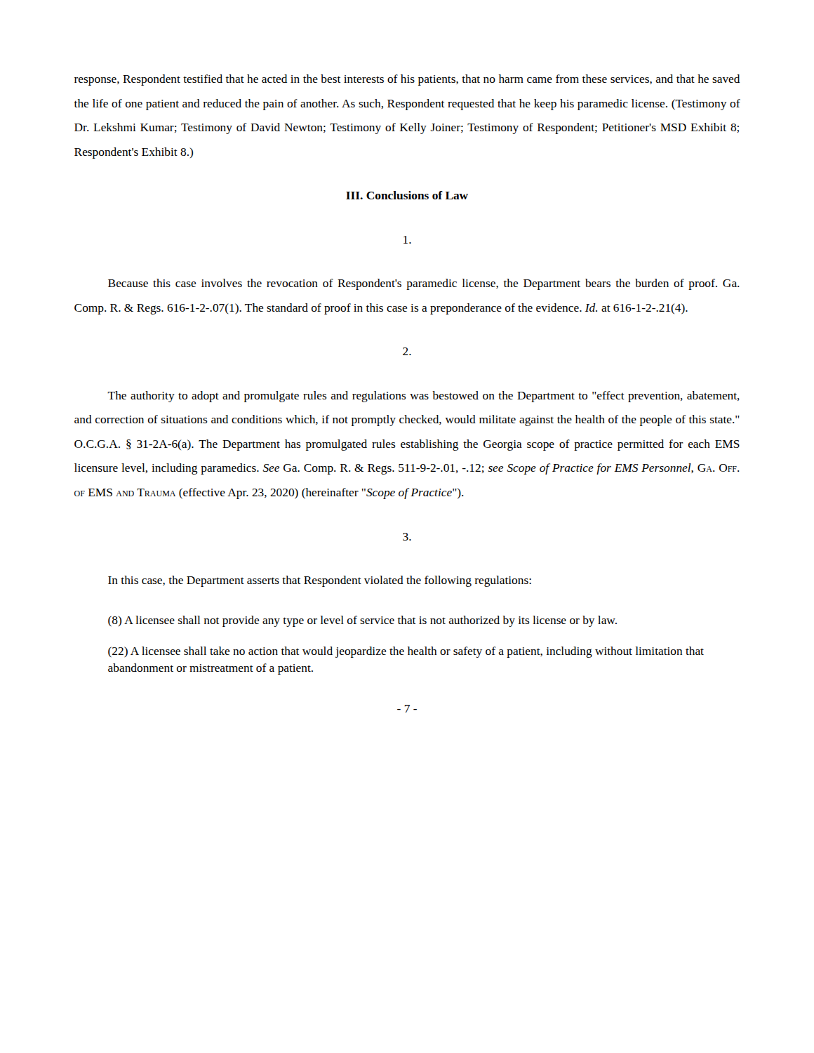response, Respondent testified that he acted in the best interests of his patients, that no harm came from these services, and that he saved the life of one patient and reduced the pain of another. As such, Respondent requested that he keep his paramedic license. (Testimony of Dr. Lekshmi Kumar; Testimony of David Newton; Testimony of Kelly Joiner; Testimony of Respondent; Petitioner's MSD Exhibit 8; Respondent's Exhibit 8.)
III. Conclusions of Law
1.
Because this case involves the revocation of Respondent's paramedic license, the Department bears the burden of proof. Ga. Comp. R. & Regs. 616-1-2-.07(1). The standard of proof in this case is a preponderance of the evidence. Id. at 616-1-2-.21(4).
2.
The authority to adopt and promulgate rules and regulations was bestowed on the Department to "effect prevention, abatement, and correction of situations and conditions which, if not promptly checked, would militate against the health of the people of this state." O.C.G.A. § 31-2A-6(a). The Department has promulgated rules establishing the Georgia scope of practice permitted for each EMS licensure level, including paramedics. See Ga. Comp. R. & Regs. 511-9-2-.01, -.12; see Scope of Practice for EMS Personnel, Ga. Off. of EMS and Trauma (effective Apr. 23, 2020) (hereinafter "Scope of Practice").
3.
In this case, the Department asserts that Respondent violated the following regulations:
(8) A licensee shall not provide any type or level of service that is not authorized by its license or by law.
(22) A licensee shall take no action that would jeopardize the health or safety of a patient, including without limitation that abandonment or mistreatment of a patient.
- 7 -